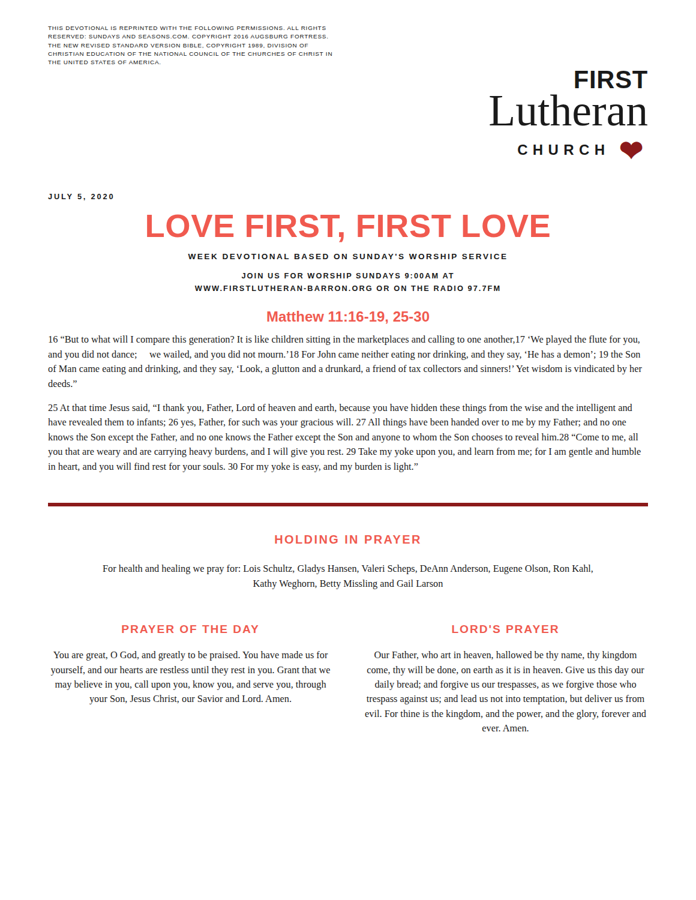This devotional is reprinted with the following permissions. All rights reserved: Sundays and Seasons.com. Copyright 2016 Augsburg Fortress. The New Revised Standard Version Bible, copyright 1989, Division of Christian Education of the National Council of the Churches of Christ in the United States of America.
FIRST
Lutheran
CHURCH ❤
JULY 5, 2020
LOVE FIRST, FIRST LOVE
WEEK DEVOTIONAL BASED ON SUNDAY'S WORSHIP SERVICE
JOIN US FOR WORSHIP SUNDAYS 9:00AM AT
WWW.FIRSTLUTHERAN-BARRON.ORG OR ON THE RADIO 97.7FM
Matthew 11:16-19, 25-30
16 “But to what will I compare this generation? It is like children sitting in the marketplaces and calling to one another,17 ‘We played the flute for you, and you did not dance; we wailed, and you did not mourn.’18 For John came neither eating nor drinking, and they say, ‘He has a demon’; 19 the Son of Man came eating and drinking, and they say, ‘Look, a glutton and a drunkard, a friend of tax collectors and sinners!’ Yet wisdom is vindicated by her deeds.”
25 At that time Jesus said, “I thank you, Father, Lord of heaven and earth, because you have hidden these things from the wise and the intelligent and have revealed them to infants; 26 yes, Father, for such was your gracious will. 27 All things have been handed over to me by my Father; and no one knows the Son except the Father, and no one knows the Father except the Son and anyone to whom the Son chooses to reveal him.28 “Come to me, all you that are weary and are carrying heavy burdens, and I will give you rest. 29 Take my yoke upon you, and learn from me; for I am gentle and humble in heart, and you will find rest for your souls. 30 For my yoke is easy, and my burden is light.”
HOLDING IN PRAYER
For health and healing we pray for: Lois Schultz, Gladys Hansen, Valeri Scheps, DeAnn Anderson, Eugene Olson, Ron Kahl, Kathy Weghorn, Betty Missling and Gail Larson
PRAYER OF THE DAY
You are great, O God, and greatly to be praised. You have made us for yourself, and our hearts are restless until they rest in you. Grant that we may believe in you, call upon you, know you, and serve you, through your Son, Jesus Christ, our Savior and Lord. Amen.
LORD'S PRAYER
Our Father, who art in heaven, hallowed be thy name, thy kingdom come, thy will be done, on earth as it is in heaven. Give us this day our daily bread; and forgive us our trespasses, as we forgive those who trespass against us; and lead us not into temptation, but deliver us from evil. For thine is the kingdom, and the power, and the glory, forever and ever. Amen.